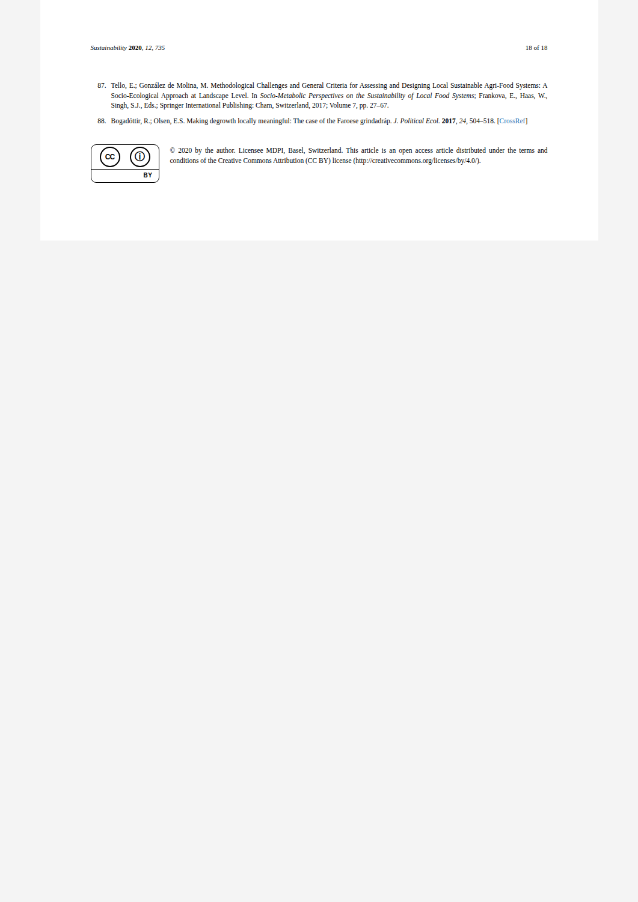Sustainability 2020, 12, 735 18 of 18
87. Tello, E.; González de Molina, M. Methodological Challenges and General Criteria for Assessing and Designing Local Sustainable Agri-Food Systems: A Socio-Ecological Approach at Landscape Level. In Socio-Metabolic Perspectives on the Sustainability of Local Food Systems; Frankova, E., Haas, W., Singh, S.J., Eds.; Springer International Publishing: Cham, Switzerland, 2017; Volume 7, pp. 27–67.
88. Bogadóttir, R.; Olsen, E.S. Making degrowth locally meaningful: The case of the Faroese grindadráp. J. Political Ecol. 2017, 24, 504–518. [CrossRef]
CC
ⓘ
BY
© 2020 by the author. Licensee MDPI, Basel, Switzerland. This article is an open access article distributed under the terms and conditions of the Creative Commons Attribution (CC BY) license (http://creativecommons.org/licenses/by/4.0/).